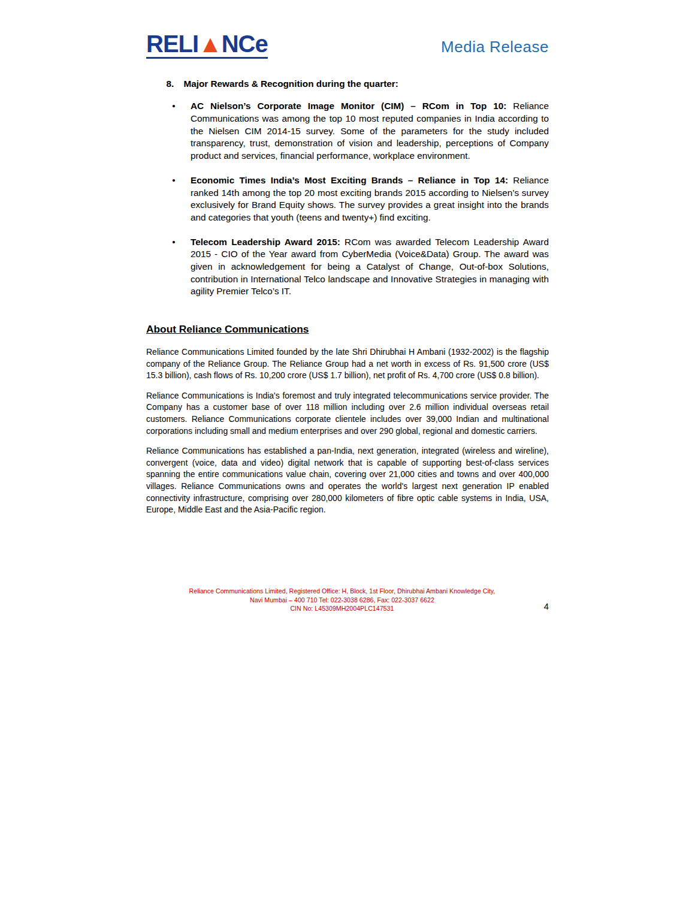RELI▲NCe
Media Release
8. Major Rewards & Recognition during the quarter:
AC Nielson’s Corporate Image Monitor (CIM) – RCom in Top 10: Reliance Communications was among the top 10 most reputed companies in India according to the Nielsen CIM 2014-15 survey. Some of the parameters for the study included transparency, trust, demonstration of vision and leadership, perceptions of Company product and services, financial performance, workplace environment.
Economic Times India’s Most Exciting Brands – Reliance in Top 14: Reliance ranked 14th among the top 20 most exciting brands 2015 according to Nielsen’s survey exclusively for Brand Equity shows. The survey provides a great insight into the brands and categories that youth (teens and twenty+) find exciting.
Telecom Leadership Award 2015: RCom was awarded Telecom Leadership Award 2015 - CIO of the Year award from CyberMedia (Voice&Data) Group. The award was given in acknowledgement for being a Catalyst of Change, Out-of-box Solutions, contribution in International Telco landscape and Innovative Strategies in managing with agility Premier Telco’s IT.
About Reliance Communications
Reliance Communications Limited founded by the late Shri Dhirubhai H Ambani (1932-2002) is the flagship company of the Reliance Group. The Reliance Group had a net worth in excess of Rs. 91,500 crore (US$ 15.3 billion), cash flows of Rs. 10,200 crore (US$ 1.7 billion), net profit of Rs. 4,700 crore (US$ 0.8 billion).
Reliance Communications is India's foremost and truly integrated telecommunications service provider. The Company has a customer base of over 118 million including over 2.6 million individual overseas retail customers. Reliance Communications corporate clientele includes over 39,000 Indian and multinational corporations including small and medium enterprises and over 290 global, regional and domestic carriers.
Reliance Communications has established a pan-India, next generation, integrated (wireless and wireline), convergent (voice, data and video) digital network that is capable of supporting best-of-class services spanning the entire communications value chain, covering over 21,000 cities and towns and over 400,000 villages. Reliance Communications owns and operates the world's largest next generation IP enabled connectivity infrastructure, comprising over 280,000 kilometers of fibre optic cable systems in India, USA, Europe, Middle East and the Asia-Pacific region.
Reliance Communications Limited, Registered Office: H, Block, 1st Floor, Dhirubhai Ambani Knowledge City,
Navi Mumbai – 400 710 Tel: 022-3038 6286, Fax: 022-3037 6622
CIN No: L45309MH2004PLC147531
4